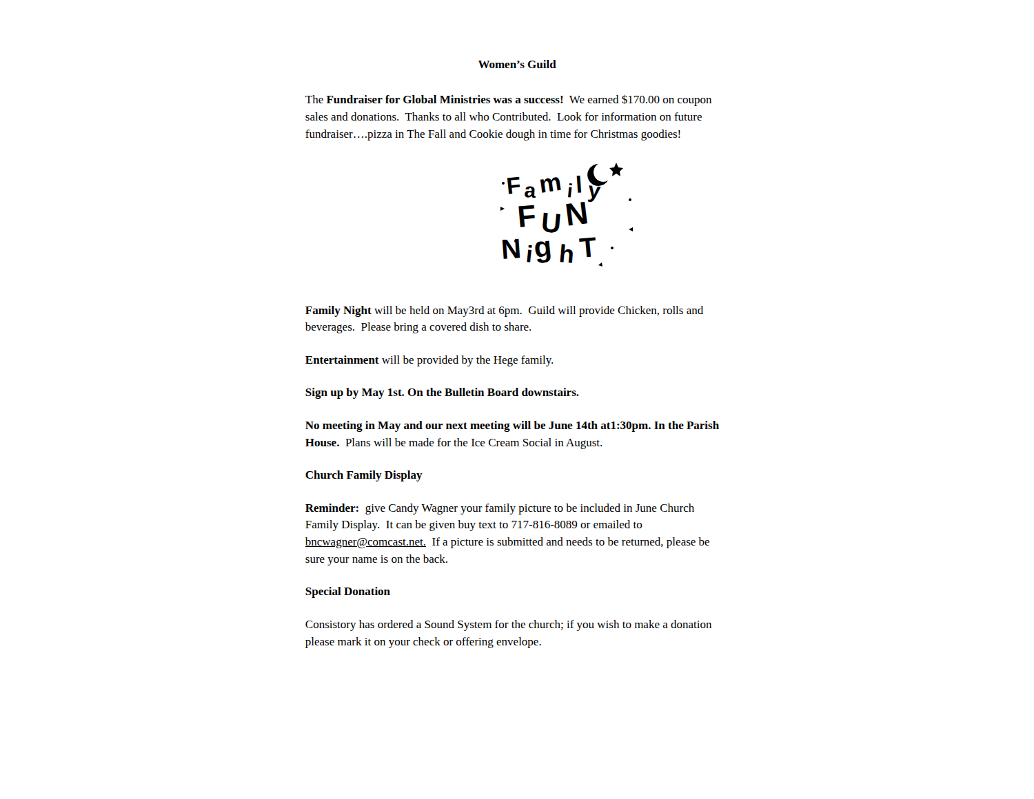Women’s Guild
The Fundraiser for Global Ministries was a success! We earned $170.00 on coupon sales and donations. Thanks to all who Contributed. Look for information on future fundraiser….pizza in The Fall and Cookie dough in time for Christmas goodies!
F a m i l y F U N N i g h T
Family Night will be held on May3rd at 6pm. Guild will provide Chicken, rolls and beverages. Please bring a covered dish to share.
Entertainment will be provided by the Hege family.
Sign up by May 1st. On the Bulletin Board downstairs.
No meeting in May and our next meeting will be June 14th at1:30pm. In the Parish House. Plans will be made for the Ice Cream Social in August.
Church Family Display
Reminder: give Candy Wagner your family picture to be included in June Church Family Display. It can be given buy text to 717-816-8089 or emailed to bncwagner@comcast.net. If a picture is submitted and needs to be returned, please be sure your name is on the back.
Special Donation
Consistory has ordered a Sound System for the church; if you wish to make a donation please mark it on your check or offering envelope.